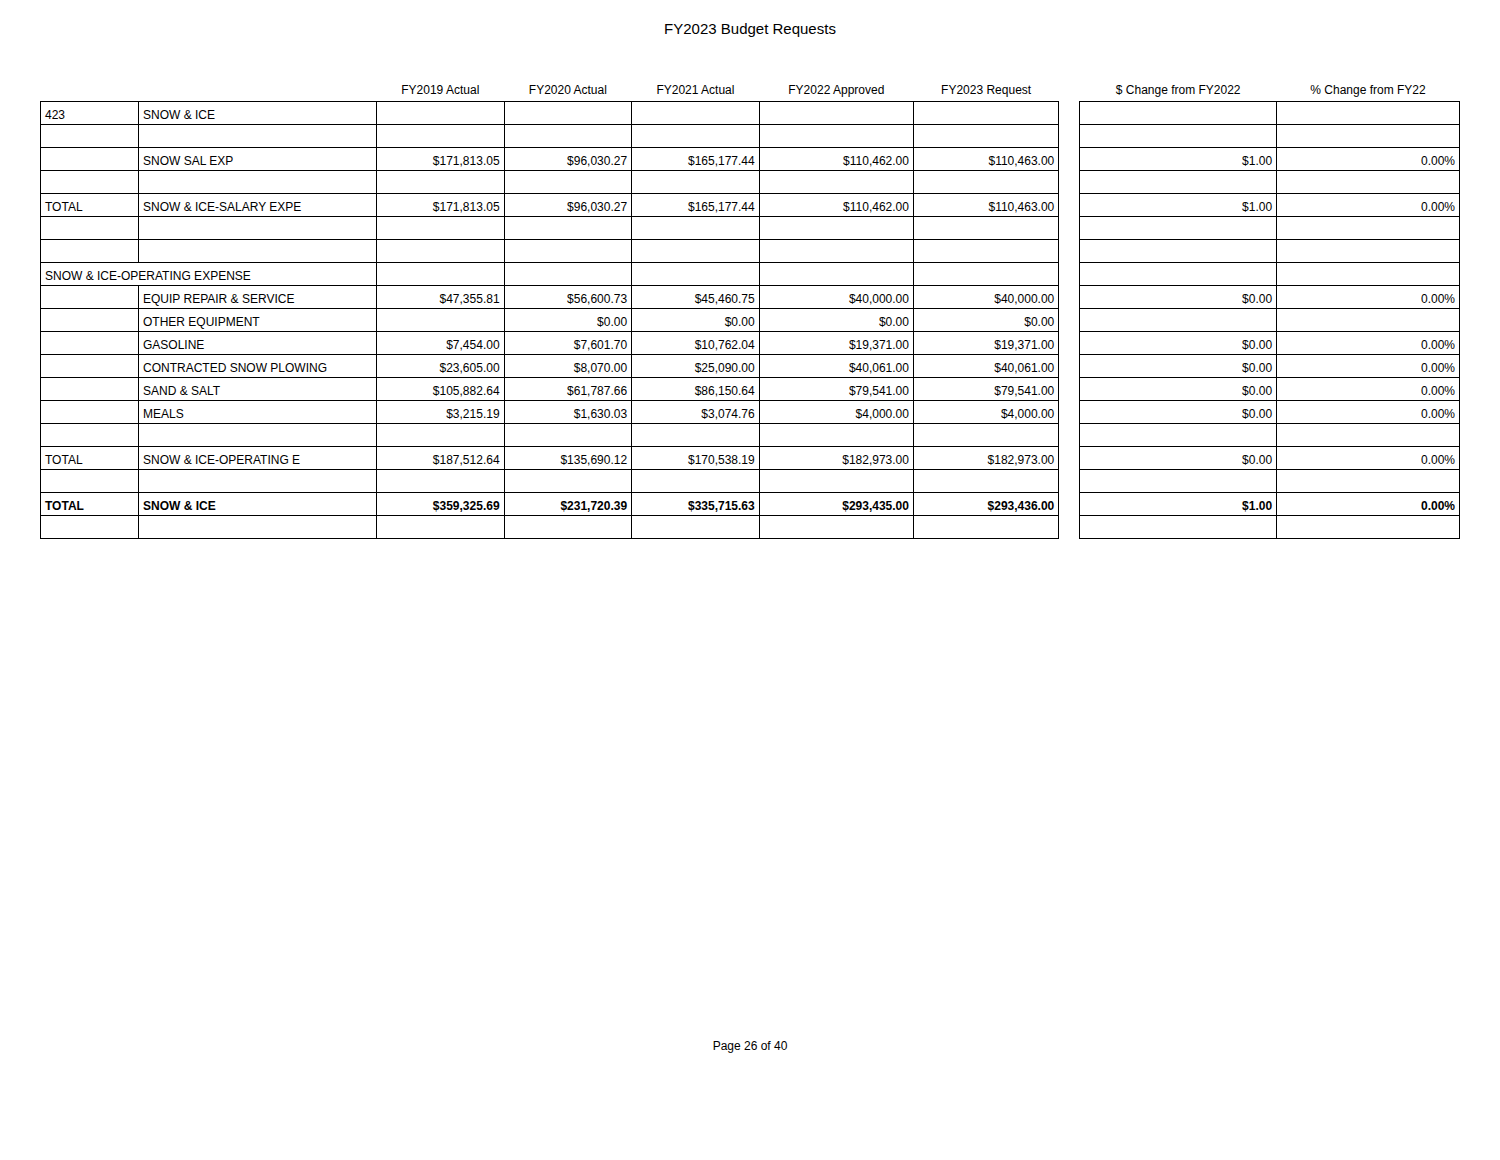FY2023 Budget Requests
| | | FY2019 Actual | FY2020 Actual | FY2021 Actual | FY2022 Approved | FY2023 Request | | $ Change from FY2022 | % Change from FY22 |
| --- | --- | --- | --- | --- | --- | --- | --- | --- | --- |
| 423 | SNOW & ICE | | | | | | | | |
| | SNOW SAL EXP | $171,813.05 | $96,030.27 | $165,177.44 | $110,462.00 | $110,463.00 | | $1.00 | 0.00% |
| TOTAL | SNOW & ICE-SALARY EXPE | $171,813.05 | $96,030.27 | $165,177.44 | $110,462.00 | $110,463.00 | | $1.00 | 0.00% |
| SNOW & ICE-OPERATING EXPENSE | | | | | | | | |
| | EQUIP REPAIR & SERVICE | $47,355.81 | $56,600.73 | $45,460.75 | $40,000.00 | $40,000.00 | | $0.00 | 0.00% |
| | OTHER EQUIPMENT | | $0.00 | $0.00 | $0.00 | $0.00 | | | |
| | GASOLINE | $7,454.00 | $7,601.70 | $10,762.04 | $19,371.00 | $19,371.00 | | $0.00 | 0.00% |
| | CONTRACTED SNOW PLOWING | $23,605.00 | $8,070.00 | $25,090.00 | $40,061.00 | $40,061.00 | | $0.00 | 0.00% |
| | SAND & SALT | $105,882.64 | $61,787.66 | $86,150.64 | $79,541.00 | $79,541.00 | | $0.00 | 0.00% |
| | MEALS | $3,215.19 | $1,630.03 | $3,074.76 | $4,000.00 | $4,000.00 | | $0.00 | 0.00% |
| TOTAL | SNOW & ICE-OPERATING E | $187,512.64 | $135,690.12 | $170,538.19 | $182,973.00 | $182,973.00 | | $0.00 | 0.00% |
| TOTAL | SNOW & ICE | $359,325.69 | $231,720.39 | $335,715.63 | $293,435.00 | $293,436.00 | | $1.00 | 0.00% |
Page 26 of 40